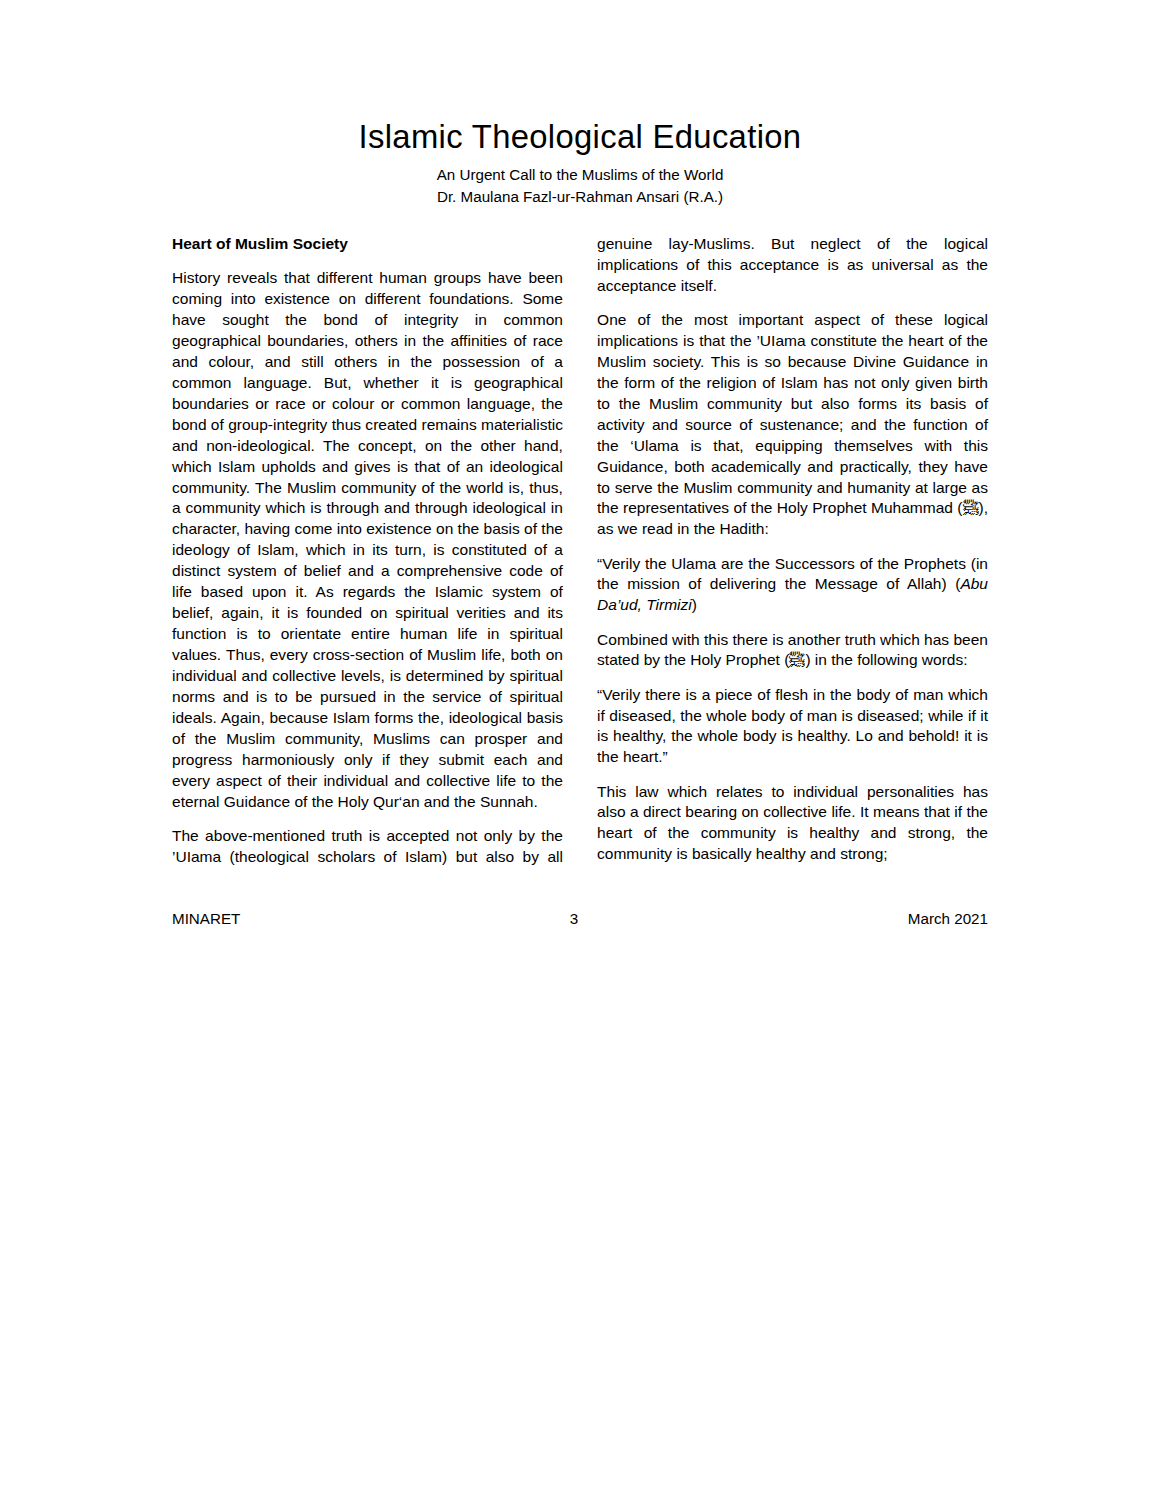Islamic Theological Education
An Urgent Call to the Muslims of the World
Dr. Maulana Fazl-ur-Rahman Ansari (R.A.)
Heart of Muslim Society
History reveals that different human groups have been coming into existence on different foundations. Some have sought the bond of integrity in common geographical boundaries, others in the affinities of race and colour, and still others in the possession of a common language. But, whether it is geographical boundaries or race or colour or common language, the bond of group-integrity thus created remains materialistic and non-ideological. The concept, on the other hand, which Islam upholds and gives is that of an ideological community. The Muslim community of the world is, thus, a community which is through and through ideological in character, having come into existence on the basis of the ideology of Islam, which in its turn, is constituted of a distinct system of belief and a comprehensive code of life based upon it. As regards the Islamic system of belief, again, it is founded on spiritual verities and its function is to orientate entire human life in spiritual values. Thus, every cross-section of Muslim life, both on individual and collective levels, is determined by spiritual norms and is to be pursued in the service of spiritual ideals. Again, because Islam forms the, ideological basis of the Muslim community, Muslims can prosper and progress harmoniously only if they submit each and every aspect of their individual and collective life to the eternal Guidance of the Holy Qur‘an and the Sunnah.
The above-mentioned truth is accepted not only by the ’UIama (theological scholars of Islam) but also by all genuine lay-Muslims. But neglect of the logical implications of this acceptance is as universal as the acceptance itself.
One of the most important aspect of these logical implications is that the ’UIama constitute the heart of the Muslim society. This is so because Divine Guidance in the form of the religion of Islam has not only given birth to the Muslim community but also forms its basis of activity and source of sustenance; and the function of the ‘Ulama is that, equipping themselves with this Guidance, both academically and practically, they have to serve the Muslim community and humanity at large as the representatives of the Holy Prophet Muhammad (ﷺ), as we read in the Hadith:
“Verily the Ulama are the Successors of the Prophets (in the mission of delivering the Message of Allah) (Abu Da’ud, Tirmizi)
Combined with this there is another truth which has been stated by the Holy Prophet (ﷺ) in the following words:
“Verily there is a piece of flesh in the body of man which if diseased, the whole body of man is diseased; while if it is healthy, the whole body is healthy. Lo and behold! it is the heart.”
This law which relates to individual personalities has also a direct bearing on collective life. It means that if the heart of the community is healthy and strong, the community is basically healthy and strong;
MINARET 3 March 2021